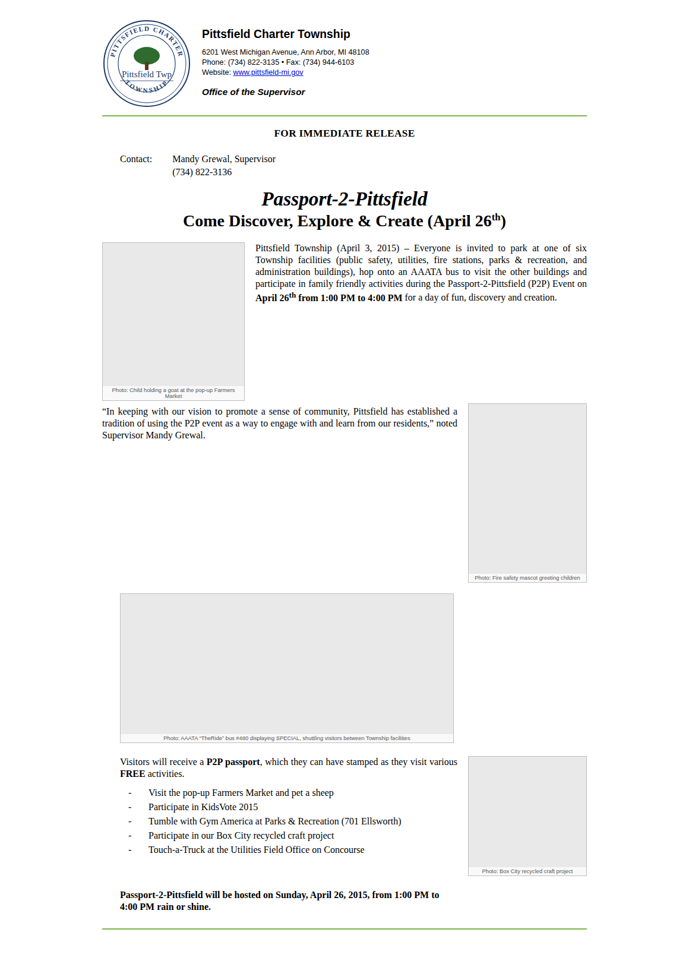PITTSFIELD CHARTER TOWNSHIP Pittsfield Twp
Pittsfield Charter Township
6201 West Michigan Avenue, Ann Arbor, MI 48108
Phone: (734) 822-3135 • Fax: (734) 944-6103
Website: www.pittsfield-mi.gov
Office of the Supervisor
FOR IMMEDIATE RELEASE
| Contact: | Mandy Grewal, Supervisor |
| | (734) 822-3136 |
Passport-2-Pittsfield Come Discover, Explore & Create (April 26th)
Photo: Child holding a goat at the pop-up Farmers Market
Pittsfield Township (April 3, 2015) – Everyone is invited to park at one of six Township facilities (public safety, utilities, fire stations, parks & recreation, and administration buildings), hop onto an AAATA bus to visit the other buildings and participate in family friendly activities during the Passport-2-Pittsfield (P2P) Event on April 26th from 1:00 PM to 4:00 PM for a day of fun, discovery and creation.
“In keeping with our vision to promote a sense of community, Pittsfield has established a tradition of using the P2P event as a way to engage with and learn from our residents,” noted Supervisor Mandy Grewal.
Photo: Fire safety mascot greeting children
Photo: AAATA “TheRide” bus #480 displaying SPECIAL, shuttling visitors between Township facilities
Visitors will receive a P2P passport, which they can have stamped as they visit various FREE activities.
Visit the pop-up Farmers Market and pet a sheep
Participate in KidsVote 2015
Tumble with Gym America at Parks & Recreation (701 Ellsworth)
Participate in our Box City recycled craft project
Touch-a-Truck at the Utilities Field Office on Concourse
Photo: Box City recycled craft project
Passport-2-Pittsfield will be hosted on Sunday, April 26, 2015, from 1:00 PM to 4:00 PM rain or shine.